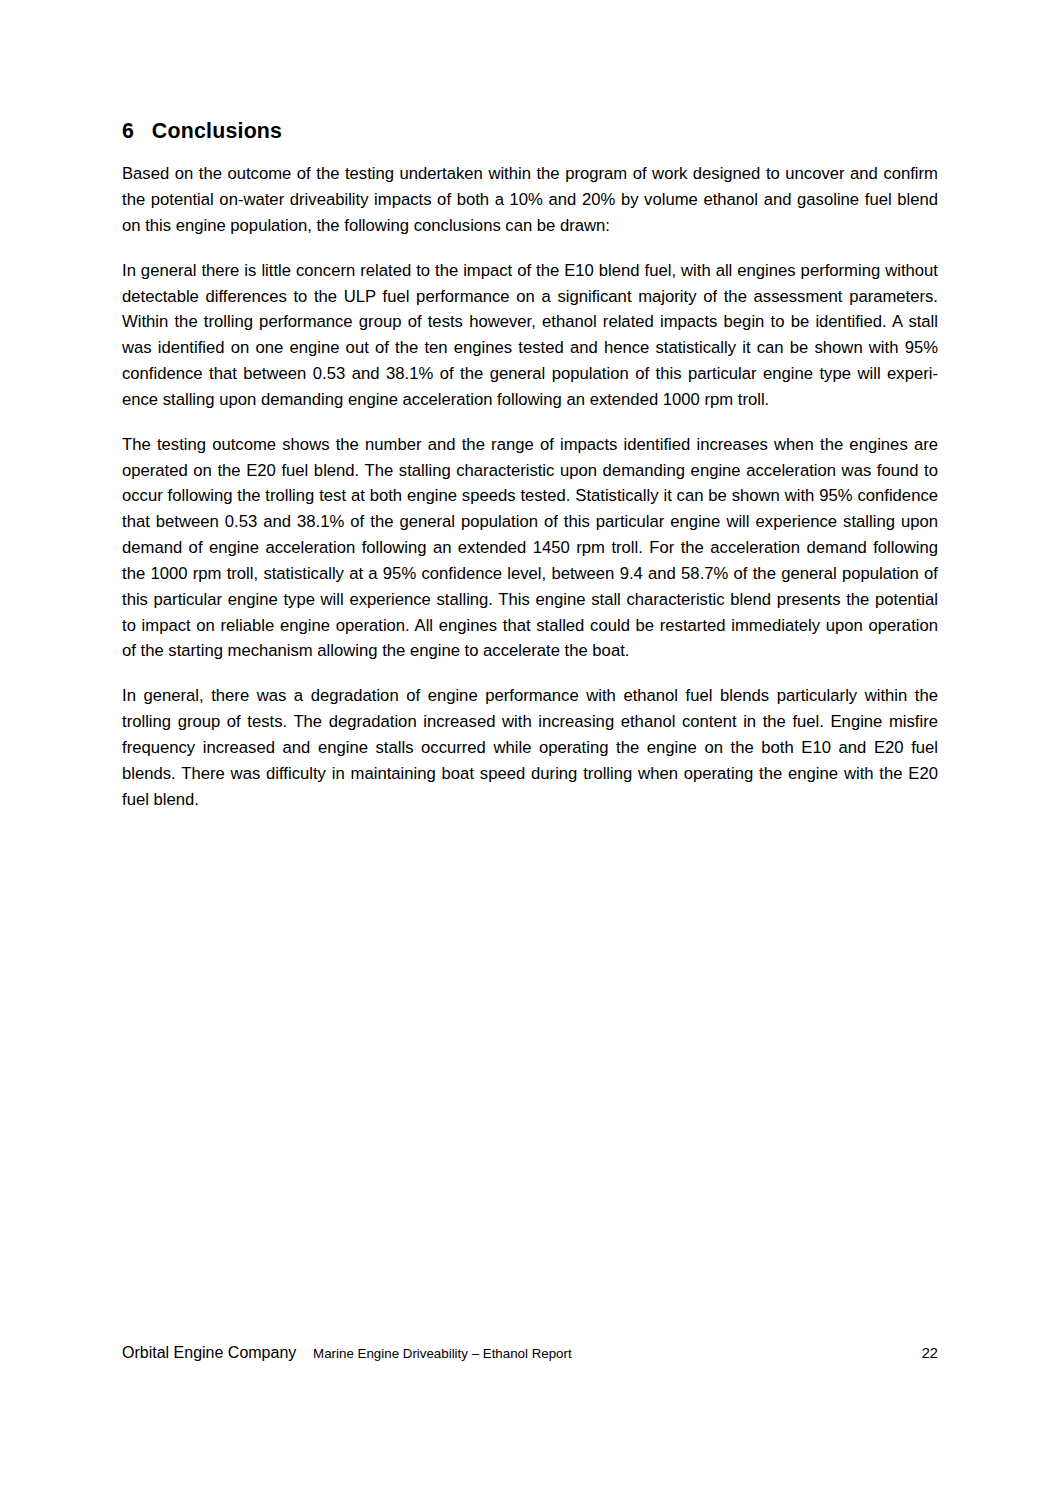6 Conclusions
Based on the outcome of the testing undertaken within the program of work designed to uncover and confirm the potential on-water driveability impacts of both a 10% and 20% by volume ethanol and gasoline fuel blend on this engine population, the following conclusions can be drawn:
In general there is little concern related to the impact of the E10 blend fuel, with all engines performing without detectable differences to the ULP fuel performance on a significant majority of the assessment parameters. Within the trolling performance group of tests however, ethanol related impacts begin to be identified. A stall was identified on one engine out of the ten engines tested and hence statistically it can be shown with 95% confidence that between 0.53 and 38.1% of the general population of this particular engine type will experience stalling upon demanding engine acceleration following an extended 1000 rpm troll.
The testing outcome shows the number and the range of impacts identified increases when the engines are operated on the E20 fuel blend. The stalling characteristic upon demanding engine acceleration was found to occur following the trolling test at both engine speeds tested. Statistically it can be shown with 95% confidence that between 0.53 and 38.1% of the general population of this particular engine will experience stalling upon demand of engine acceleration following an extended 1450 rpm troll. For the acceleration demand following the 1000 rpm troll, statistically at a 95% confidence level, between 9.4 and 58.7% of the general population of this particular engine type will experience stalling. This engine stall characteristic blend presents the potential to impact on reliable engine operation. All engines that stalled could be restarted immediately upon operation of the starting mechanism allowing the engine to accelerate the boat.
In general, there was a degradation of engine performance with ethanol fuel blends particularly within the trolling group of tests. The degradation increased with increasing ethanol content in the fuel. Engine misfire frequency increased and engine stalls occurred while operating the engine on the both E10 and E20 fuel blends. There was difficulty in maintaining boat speed during trolling when operating the engine with the E20 fuel blend.
Orbital Engine Company Marine Engine Driveability – Ethanol Report 22